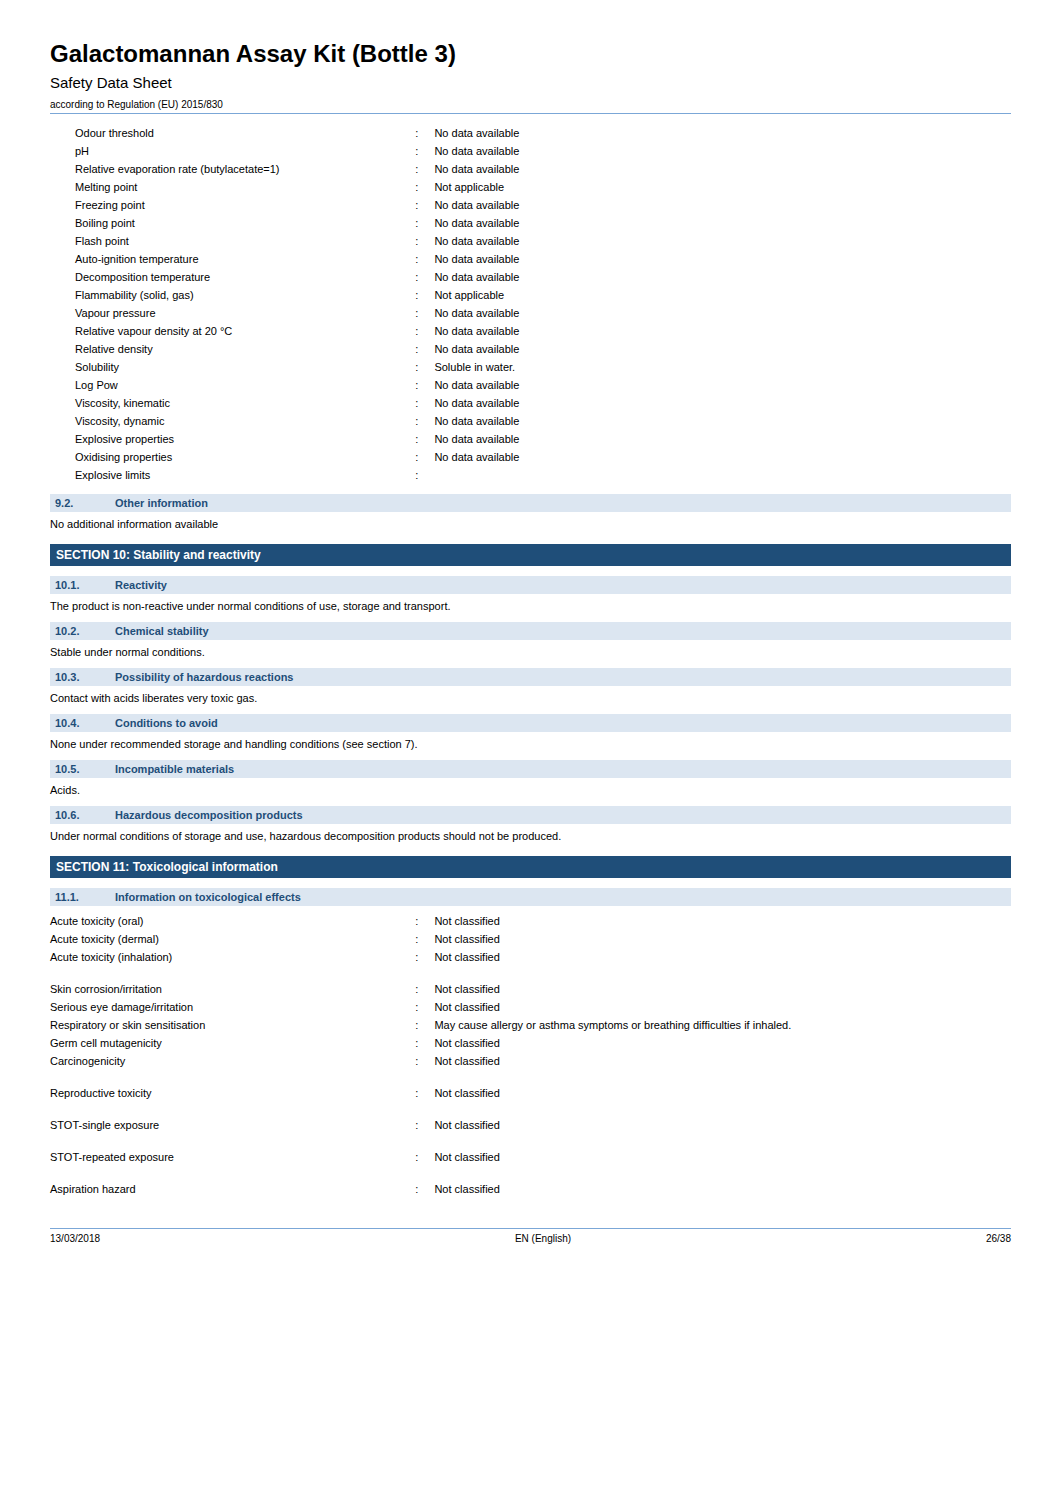Galactomannan Assay Kit (Bottle 3)
Safety Data Sheet
according to Regulation (EU) 2015/830
| Odour threshold | : | No data available |
| pH | : | No data available |
| Relative evaporation rate (butylacetate=1) | : | No data available |
| Melting point | : | Not applicable |
| Freezing point | : | No data available |
| Boiling point | : | No data available |
| Flash point | : | No data available |
| Auto-ignition temperature | : | No data available |
| Decomposition temperature | : | No data available |
| Flammability (solid, gas) | : | Not applicable |
| Vapour pressure | : | No data available |
| Relative vapour density at 20 °C | : | No data available |
| Relative density | : | No data available |
| Solubility | : | Soluble in water. |
| Log Pow | : | No data available |
| Viscosity, kinematic | : | No data available |
| Viscosity, dynamic | : | No data available |
| Explosive properties | : | No data available |
| Oxidising properties | : | No data available |
| Explosive limits | : | |
9.2. Other information
No additional information available
SECTION 10: Stability and reactivity
10.1. Reactivity
The product is non-reactive under normal conditions of use, storage and transport.
10.2. Chemical stability
Stable under normal conditions.
10.3. Possibility of hazardous reactions
Contact with acids liberates very toxic gas.
10.4. Conditions to avoid
None under recommended storage and handling conditions (see section 7).
10.5. Incompatible materials
Acids.
10.6. Hazardous decomposition products
Under normal conditions of storage and use, hazardous decomposition products should not be produced.
SECTION 11: Toxicological information
11.1. Information on toxicological effects
| Acute toxicity (oral) | : | Not classified |
| Acute toxicity (dermal) | : | Not classified |
| Acute toxicity (inhalation) | : | Not classified |
| Skin corrosion/irritation | : | Not classified |
| Serious eye damage/irritation | : | Not classified |
| Respiratory or skin sensitisation | : | May cause allergy or asthma symptoms or breathing difficulties if inhaled. |
| Germ cell mutagenicity | : | Not classified |
| Carcinogenicity | : | Not classified |
| Reproductive toxicity | : | Not classified |
| STOT-single exposure | : | Not classified |
| STOT-repeated exposure | : | Not classified |
| Aspiration hazard | : | Not classified |
13/03/2018 EN (English) 26/38